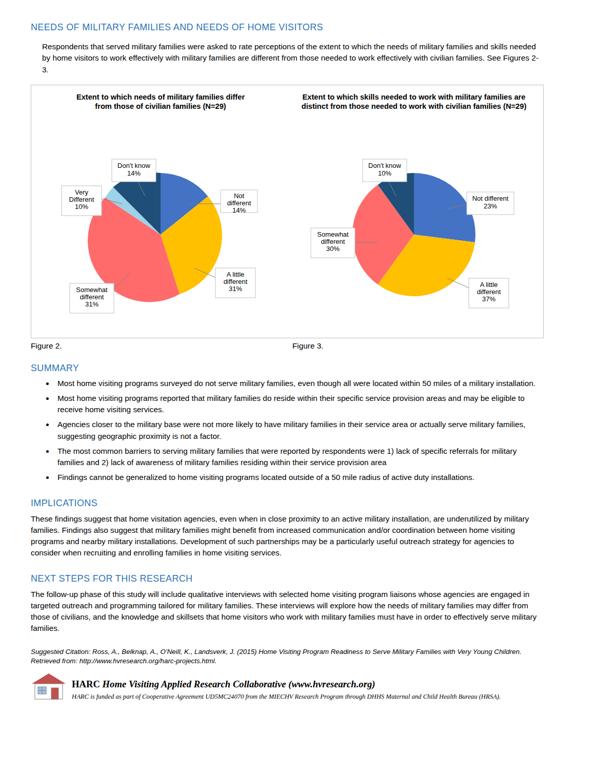NEEDS OF MILITARY FAMILIES AND NEEDS OF HOME VISITORS
Respondents that served military families were asked to rate perceptions of the extent to which the needs of military families and skills needed by home visitors to work effectively with military families are different from those needed to work effectively with civilian families. See Figures 2-3.
Extent to which needs of military families differ
from those of civilian families (N=29)
Not different 14% A little different 31% Somewhat different 31% Very Different 10% Don't know 14%
Extent to which skills needed to work with military families are
distinct from those needed to work with civilian families (N=29)
Not different 23% A little different 37% Somewhat different 30% Don't know 10%
Figure 2.
Figure 3.
SUMMARY
Most home visiting programs surveyed do not serve military families, even though all were located within 50 miles of a military installation.
Most home visiting programs reported that military families do reside within their specific service provision areas and may be eligible to receive home visiting services.
Agencies closer to the military base were not more likely to have military families in their service area or actually serve military families, suggesting geographic proximity is not a factor.
The most common barriers to serving military families that were reported by respondents were 1) lack of specific referrals for military families and 2) lack of awareness of military families residing within their service provision area
Findings cannot be generalized to home visiting programs located outside of a 50 mile radius of active duty installations.
IMPLICATIONS
These findings suggest that home visitation agencies, even when in close proximity to an active military installation, are underutilized by military families. Findings also suggest that military families might benefit from increased communication and/or coordination between home visiting programs and nearby military installations. Development of such partnerships may be a particularly useful outreach strategy for agencies to consider when recruiting and enrolling families in home visiting services.
NEXT STEPS FOR THIS RESEARCH
The follow-up phase of this study will include qualitative interviews with selected home visiting program liaisons whose agencies are engaged in targeted outreach and programming tailored for military families. These interviews will explore how the needs of military families may differ from those of civilians, and the knowledge and skillsets that home visitors who work with military families must have in order to effectively serve military families.
Suggested Citation: Ross, A., Belknap, A., O’Neill, K., Landsverk, J. (2015) Home Visiting Program Readiness to Serve Military Families with Very Young Children. Retrieved from: http://www.hvresearch.org/harc-projects.html.
HARC Home Visiting Applied Research Collaborative (www.hvresearch.org)
HARC is funded as part of Cooperative Agreement UD5MC24070 from the MIECHV Research Program through DHHS Maternal and Child Health Bureau (HRSA).